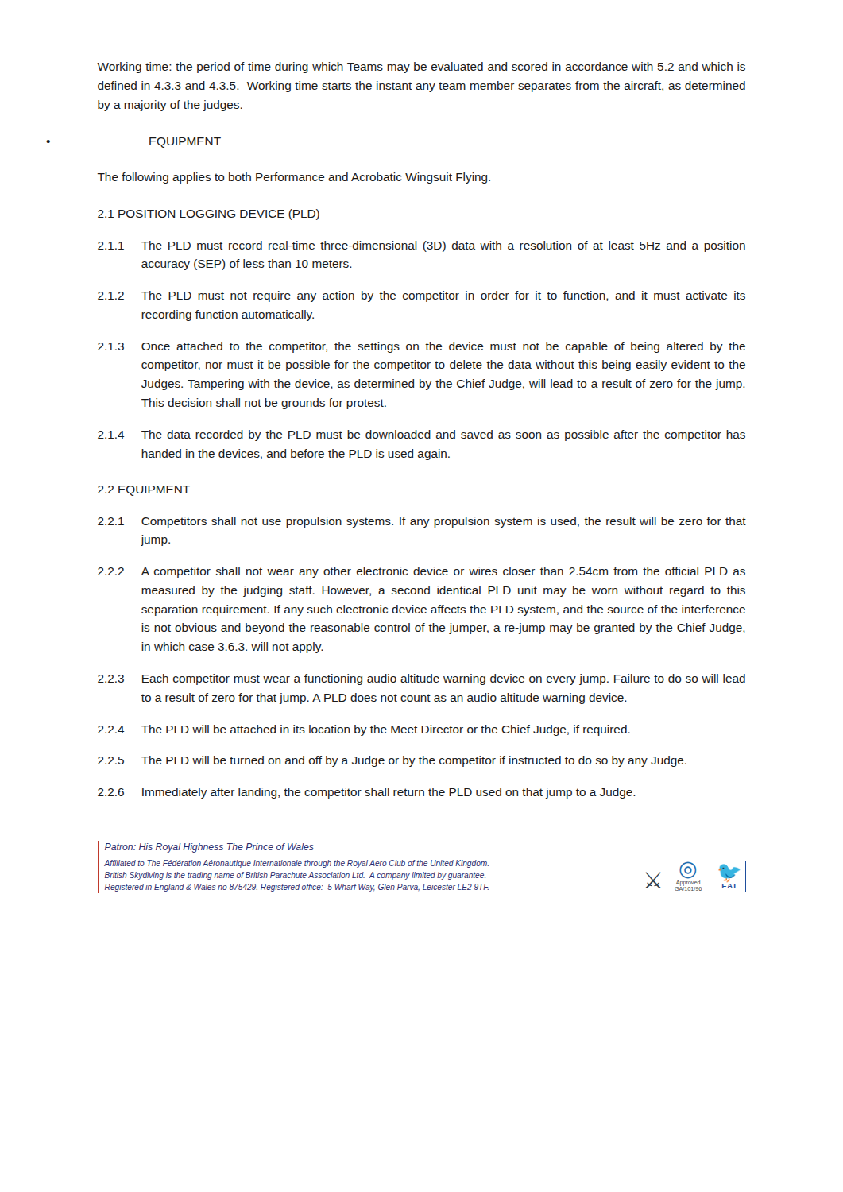Working time: the period of time during which Teams may be evaluated and scored in accordance with 5.2 and which is defined in 4.3.3 and 4.3.5. Working time starts the instant any team member separates from the aircraft, as determined by a majority of the judges.
•EQUIPMENT
The following applies to both Performance and Acrobatic Wingsuit Flying.
2.1 POSITION LOGGING DEVICE (PLD)
2.1.1
The PLD must record real-time three-dimensional (3D) data with a resolution of at least 5Hz and a position accuracy (SEP) of less than 10 meters.
2.1.2
The PLD must not require any action by the competitor in order for it to function, and it must activate its recording function automatically.
2.1.3
Once attached to the competitor, the settings on the device must not be capable of being altered by the competitor, nor must it be possible for the competitor to delete the data without this being easily evident to the Judges. Tampering with the device, as determined by the Chief Judge, will lead to a result of zero for the jump. This decision shall not be grounds for protest.
2.1.4
The data recorded by the PLD must be downloaded and saved as soon as possible after the competitor has handed in the devices, and before the PLD is used again.
2.2 EQUIPMENT
2.2.1
Competitors shall not use propulsion systems. If any propulsion system is used, the result will be zero for that jump.
2.2.2
A competitor shall not wear any other electronic device or wires closer than 2.54cm from the official PLD as measured by the judging staff. However, a second identical PLD unit may be worn without regard to this separation requirement. If any such electronic device affects the PLD system, and the source of the interference is not obvious and beyond the reasonable control of the jumper, a re-jump may be granted by the Chief Judge, in which case 3.6.3. will not apply.
2.2.3
Each competitor must wear a functioning audio altitude warning device on every jump. Failure to do so will lead to a result of zero for that jump. A PLD does not count as an audio altitude warning device.
2.2.4
The PLD will be attached in its location by the Meet Director or the Chief Judge, if required.
2.2.5
The PLD will be turned on and off by a Judge or by the competitor if instructed to do so by any Judge.
2.2.6
Immediately after landing, the competitor shall return the PLD used on that jump to a Judge.
Patron: His Royal Highness The Prince of Wales
Affiliated to The Fédération Aéronautique Internationale through the Royal Aero Club of the United Kingdom.
British Skydiving is the trading name of British Parachute Association Ltd. A company limited by guarantee.
Registered in England & Wales no 875429. Registered office: 5 Wharf Way, Glen Parva, Leicester LE2 9TF.
⚔
◎
Approved
GA/101/96
🐦 FAI